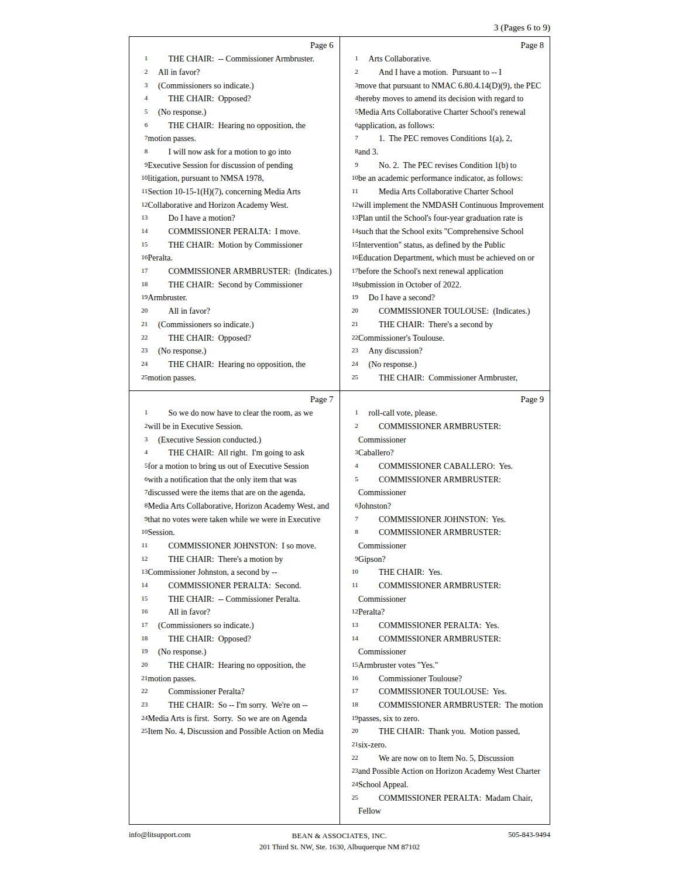3 (Pages 6 to 9)
| Page 6 / 1 / THE CHAIR: -- Commissioner Armbruster. / / 2 / All in favor? / / 3 / (Commissioners so indicate.) / / 4 / THE CHAIR: Opposed? / / 5 / (No response.) / / 6 / THE CHAIR: Hearing no opposition, the / / 7 / motion passes. / / 8 / I will now ask for a motion to go into / / 9 / Executive Session for discussion of pending / / 10 / litigation, pursuant to NMSA 1978, / / 11 / Section 10-15-1(H)(7), concerning Media Arts / / 12 / Collaborative and Horizon Academy West. / / 13 / Do I have a motion? / / 14 / COMMISSIONER PERALTA: I move. / / 15 / THE CHAIR: Motion by Commissioner / / 16 / Peralta. / / 17 / COMMISSIONER ARMBRUSTER: (Indicates.) / / 18 / THE CHAIR: Second by Commissioner / / 19 / Armbruster. / / 20 / All in favor? / / 21 / (Commissioners so indicate.) / / 22 / THE CHAIR: Opposed? / / 23 / (No response.) / / 24 / THE CHAIR: Hearing no opposition, the / / 25 / motion passes. / | Page 8 / 1 / Arts Collaborative. / / 2 / And I have a motion. Pursuant to -- I / / 3 / move that pursuant to NMAC 6.80.4.14(D)(9), the PEC / / 4 / hereby moves to amend its decision with regard to / / 5 / Media Arts Collaborative Charter School's renewal / / 6 / application, as follows: / / 7 / 1. The PEC removes Conditions 1(a), 2, / / 8 / and 3. / / 9 / No. 2. The PEC revises Condition 1(b) to / / 10 / be an academic performance indicator, as follows: / / 11 / Media Arts Collaborative Charter School / / 12 / will implement the NMDASH Continuous Improvement / / 13 / Plan until the School's four-year graduation rate is / / 14 / such that the School exits "Comprehensive School / / 15 / Intervention" status, as defined by the Public / / 16 / Education Department, which must be achieved on or / / 17 / before the School's next renewal application / / 18 / submission in October of 2022. / / 19 / Do I have a second? / / 20 / COMMISSIONER TOULOUSE: (Indicates.) / / 21 / THE CHAIR: There's a second by / / 22 / Commissioner's Toulouse. / / 23 / Any discussion? / / 24 / (No response.) / / 25 / THE CHAIR: Commissioner Armbruster, / |
| Page 7 / 1 / So we do now have to clear the room, as we / / 2 / will be in Executive Session. / / 3 / (Executive Session conducted.) / / 4 / THE CHAIR: All right. I'm going to ask / / 5 / for a motion to bring us out of Executive Session / / 6 / with a notification that the only item that was / / 7 / discussed were the items that are on the agenda, / / 8 / Media Arts Collaborative, Horizon Academy West, and / / 9 / that no votes were taken while we were in Executive / / 10 / Session. / / 11 / COMMISSIONER JOHNSTON: I so move. / / 12 / THE CHAIR: There's a motion by / / 13 / Commissioner Johnston, a second by -- / / 14 / COMMISSIONER PERALTA: Second. / / 15 / THE CHAIR: -- Commissioner Peralta. / / 16 / All in favor? / / 17 / (Commissioners so indicate.) / / 18 / THE CHAIR: Opposed? / / 19 / (No response.) / / 20 / THE CHAIR: Hearing no opposition, the / / 21 / motion passes. / / 22 / Commissioner Peralta? / / 23 / THE CHAIR: So -- I'm sorry. We're on -- / / 24 / Media Arts is first. Sorry. So we are on Agenda / / 25 / Item No. 4, Discussion and Possible Action on Media / | Page 9 / 1 / roll-call vote, please. / / 2 / COMMISSIONER ARMBRUSTER: Commissioner / / 3 / Caballero? / / 4 / COMMISSIONER CABALLERO: Yes. / / 5 / COMMISSIONER ARMBRUSTER: Commissioner / / 6 / Johnston? / / 7 / COMMISSIONER JOHNSTON: Yes. / / 8 / COMMISSIONER ARMBRUSTER: Commissioner / / 9 / Gipson? / / 10 / THE CHAIR: Yes. / / 11 / COMMISSIONER ARMBRUSTER: Commissioner / / 12 / Peralta? / / 13 / COMMISSIONER PERALTA: Yes. / / 14 / COMMISSIONER ARMBRUSTER: Commissioner / / 15 / Armbruster votes "Yes." / / 16 / Commissioner Toulouse? / / 17 / COMMISSIONER TOULOUSE: Yes. / / 18 / COMMISSIONER ARMBRUSTER: The motion / / 19 / passes, six to zero. / / 20 / THE CHAIR: Thank you. Motion passed, / / 21 / six-zero. / / 22 / We are now on to Item No. 5, Discussion / / 23 / and Possible Action on Horizon Academy West Charter / / 24 / School Appeal. / / 25 / COMMISSIONER PERALTA: Madam Chair, Fellow / |
info@litsupport.com
505-843-9494
BEAN & ASSOCIATES, INC.
201 Third St. NW, Ste. 1630, Albuquerque NM 87102